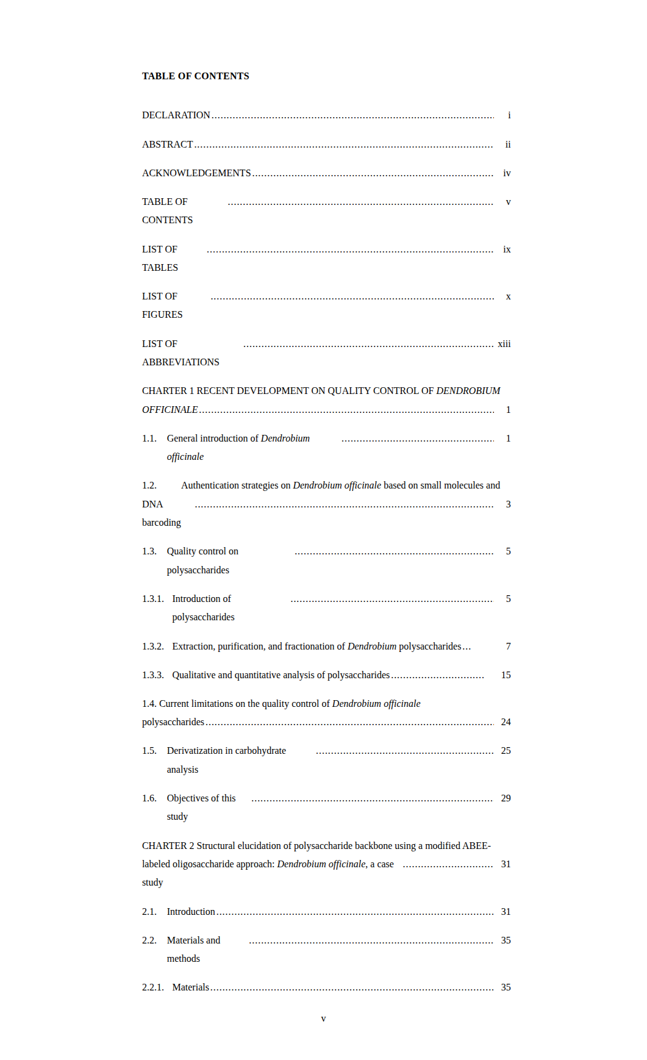TABLE OF CONTENTS
DECLARATION .................................................................................................................. i
ABSTRACT ....................................................................................................................... ii
ACKNOWLEDGEMENTS ................................................................................................... iv
TABLE OF CONTENTS ....................................................................................................... v
LIST OF TABLES .............................................................................................................. ix
LIST OF FIGURES ............................................................................................................. x
LIST OF ABBREVIATIONS ............................................................................................... xiii
CHARTER 1 RECENT DEVELOPMENT ON QUALITY CONTROL OF DENDROBIUM
OFFICINALE ......................................................................................................................... 1
1.1. General introduction of Dendrobium officinale ..................................................... 1
1.2. Authentication strategies on Dendrobium officinale based on small molecules and
DNA barcoding ....................................................................................................................... 3
1.3. Quality control on polysaccharides ....................................................................... 5
1.3.1. Introduction of polysaccharides ....................................................................... 5
1.3.2. Extraction, purification, and fractionation of Dendrobium polysaccharides ... 7
1.3.3. Qualitative and quantitative analysis of polysaccharides ............................... 15
1.4. Current limitations on the quality control of Dendrobium officinale
polysaccharides ..................................................................................................................... 24
1.5. Derivatization in carbohydrate analysis ............................................................. 25
1.6. Objectives of this study ......................................................................................... 29
CHARTER 2 Structural elucidation of polysaccharide backbone using a modified ABEE-
labeled oligosaccharide approach: Dendrobium officinale, a case study ................................ 31
2.1. Introduction ....................................................................................................... 31
2.2. Materials and methods ......................................................................................... 35
2.2.1. Materials ..................................................................................................... 35
v